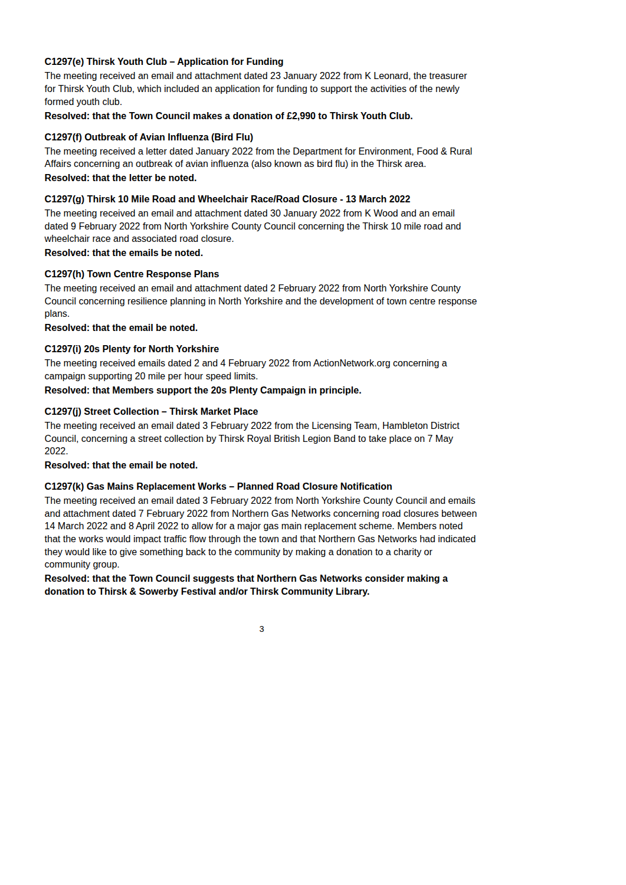C1297(e) Thirsk Youth Club – Application for Funding
The meeting received an email and attachment dated 23 January 2022 from K Leonard, the treasurer for Thirsk Youth Club, which included an application for funding to support the activities of the newly formed youth club.
Resolved: that the Town Council makes a donation of £2,990 to Thirsk Youth Club.
C1297(f) Outbreak of Avian Influenza (Bird Flu)
The meeting received a letter dated January 2022 from the Department for Environment, Food & Rural Affairs concerning an outbreak of avian influenza (also known as bird flu) in the Thirsk area.
Resolved: that the letter be noted.
C1297(g) Thirsk 10 Mile Road and Wheelchair Race/Road Closure - 13 March 2022
The meeting received an email and attachment dated 30 January 2022 from K Wood and an email dated 9 February 2022 from North Yorkshire County Council concerning the Thirsk 10 mile road and wheelchair race and associated road closure.
Resolved: that the emails be noted.
C1297(h) Town Centre Response Plans
The meeting received an email and attachment dated 2 February 2022 from North Yorkshire County Council concerning resilience planning in North Yorkshire and the development of town centre response plans.
Resolved: that the email be noted.
C1297(i) 20s Plenty for North Yorkshire
The meeting received emails dated 2 and 4 February 2022 from ActionNetwork.org concerning a campaign supporting 20 mile per hour speed limits.
Resolved: that Members support the 20s Plenty Campaign in principle.
C1297(j) Street Collection – Thirsk Market Place
The meeting received an email dated 3 February 2022 from the Licensing Team, Hambleton District Council, concerning a street collection by Thirsk Royal British Legion Band to take place on 7 May 2022.
Resolved: that the email be noted.
C1297(k) Gas Mains Replacement Works – Planned Road Closure Notification
The meeting received an email dated 3 February 2022 from North Yorkshire County Council and emails and attachment dated 7 February 2022 from Northern Gas Networks concerning road closures between 14 March 2022 and 8 April 2022 to allow for a major gas main replacement scheme. Members noted that the works would impact traffic flow through the town and that Northern Gas Networks had indicated they would like to give something back to the community by making a donation to a charity or community group.
Resolved: that the Town Council suggests that Northern Gas Networks consider making a donation to Thirsk & Sowerby Festival and/or Thirsk Community Library.
3